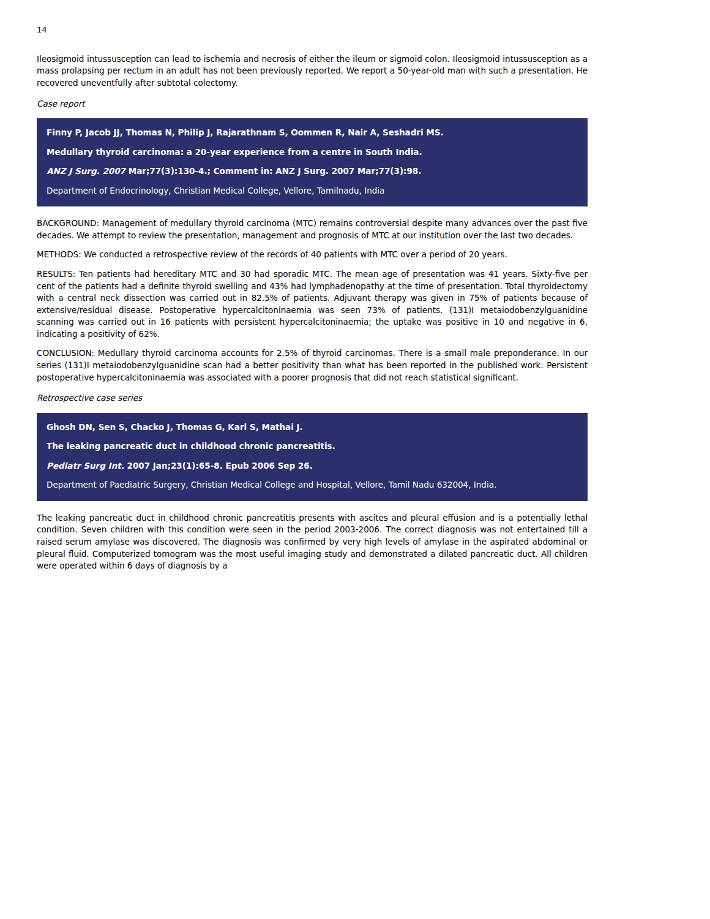14
Ileosigmoid intussusception can lead to ischemia and necrosis of either the ileum or sigmoid colon. Ileosigmoid intussusception as a mass prolapsing per rectum in an adult has not been previously reported. We report a 50-year-old man with such a presentation. He recovered uneventfully after subtotal colectomy.
Case report
Finny P, Jacob JJ, Thomas N, Philip J, Rajarathnam S, Oommen R, Nair A, Seshadri MS.
Medullary thyroid carcinoma: a 20-year experience from a centre in South India.
ANZ J Surg. 2007 Mar;77(3):130-4.; Comment in: ANZ J Surg. 2007 Mar;77(3):98.
Department of Endocrinology, Christian Medical College, Vellore, Tamilnadu, India
BACKGROUND: Management of medullary thyroid carcinoma (MTC) remains controversial despite many advances over the past five decades. We attempt to review the presentation, management and prognosis of MTC at our institution over the last two decades.
METHODS: We conducted a retrospective review of the records of 40 patients with MTC over a period of 20 years.
RESULTS: Ten patients had hereditary MTC and 30 had sporadic MTC. The mean age of presentation was 41 years. Sixty-five per cent of the patients had a definite thyroid swelling and 43% had lymphadenopathy at the time of presentation. Total thyroidectomy with a central neck dissection was carried out in 82.5% of patients. Adjuvant therapy was given in 75% of patients because of extensive/residual disease. Postoperative hypercalcitoninaemia was seen 73% of patients. (131)I metaiodobenzylguanidine scanning was carried out in 16 patients with persistent hypercalcitoninaemia; the uptake was positive in 10 and negative in 6, indicating a positivity of 62%.
CONCLUSION: Medullary thyroid carcinoma accounts for 2.5% of thyroid carcinomas. There is a small male preponderance. In our series (131)I metaiodobenzylguanidine scan had a better positivity than what has been reported in the published work. Persistent postoperative hypercalcitoninaemia was associated with a poorer prognosis that did not reach statistical significant.
Retrospective case series
Ghosh DN, Sen S, Chacko J, Thomas G, Karl S, Mathai J.
The leaking pancreatic duct in childhood chronic pancreatitis.
Pediatr Surg Int. 2007 Jan;23(1):65-8. Epub 2006 Sep 26.
Department of Paediatric Surgery, Christian Medical College and Hospital, Vellore, Tamil Nadu 632004, India.
The leaking pancreatic duct in childhood chronic pancreatitis presents with ascites and pleural effusion and is a potentially lethal condition. Seven children with this condition were seen in the period 2003-2006. The correct diagnosis was not entertained till a raised serum amylase was discovered. The diagnosis was confirmed by very high levels of amylase in the aspirated abdominal or pleural fluid. Computerized tomogram was the most useful imaging study and demonstrated a dilated pancreatic duct. All children were operated within 6 days of diagnosis by a